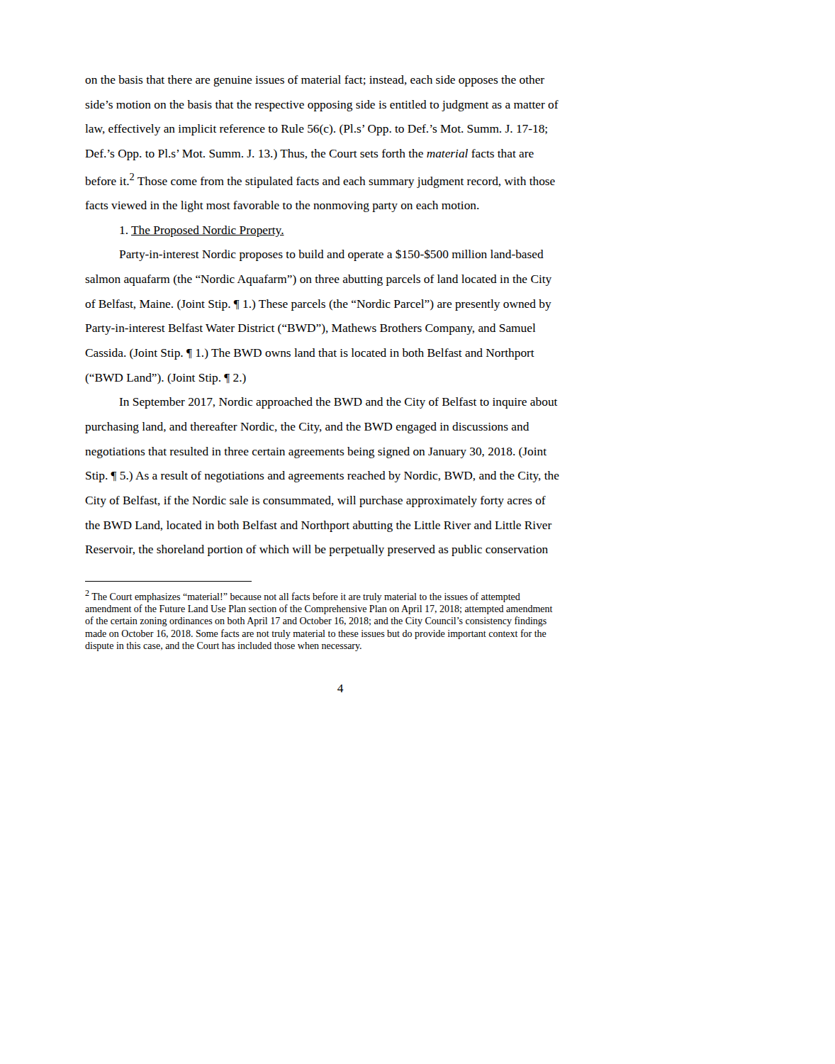on the basis that there are genuine issues of material fact; instead, each side opposes the other side’s motion on the basis that the respective opposing side is entitled to judgment as a matter of law, effectively an implicit reference to Rule 56(c). (Pl.s’ Opp. to Def.’s Mot. Summ. J. 17-18; Def.’s Opp. to Pl.s’ Mot. Summ. J. 13.) Thus, the Court sets forth the material facts that are before it.2 Those come from the stipulated facts and each summary judgment record, with those facts viewed in the light most favorable to the nonmoving party on each motion.
1. The Proposed Nordic Property.
Party-in-interest Nordic proposes to build and operate a $150-$500 million land-based salmon aquafarm (the “Nordic Aquafarm”) on three abutting parcels of land located in the City of Belfast, Maine. (Joint Stip. ¶ 1.) These parcels (the “Nordic Parcel”) are presently owned by Party-in-interest Belfast Water District (“BWD”), Mathews Brothers Company, and Samuel Cassida. (Joint Stip. ¶ 1.) The BWD owns land that is located in both Belfast and Northport (“BWD Land”). (Joint Stip. ¶ 2.)
In September 2017, Nordic approached the BWD and the City of Belfast to inquire about purchasing land, and thereafter Nordic, the City, and the BWD engaged in discussions and negotiations that resulted in three certain agreements being signed on January 30, 2018. (Joint Stip. ¶ 5.) As a result of negotiations and agreements reached by Nordic, BWD, and the City, the City of Belfast, if the Nordic sale is consummated, will purchase approximately forty acres of the BWD Land, located in both Belfast and Northport abutting the Little River and Little River Reservoir, the shoreland portion of which will be perpetually preserved as public conservation
2 The Court emphasizes “material!” because not all facts before it are truly material to the issues of attempted amendment of the Future Land Use Plan section of the Comprehensive Plan on April 17, 2018; attempted amendment of the certain zoning ordinances on both April 17 and October 16, 2018; and the City Council’s consistency findings made on October 16, 2018. Some facts are not truly material to these issues but do provide important context for the dispute in this case, and the Court has included those when necessary.
4